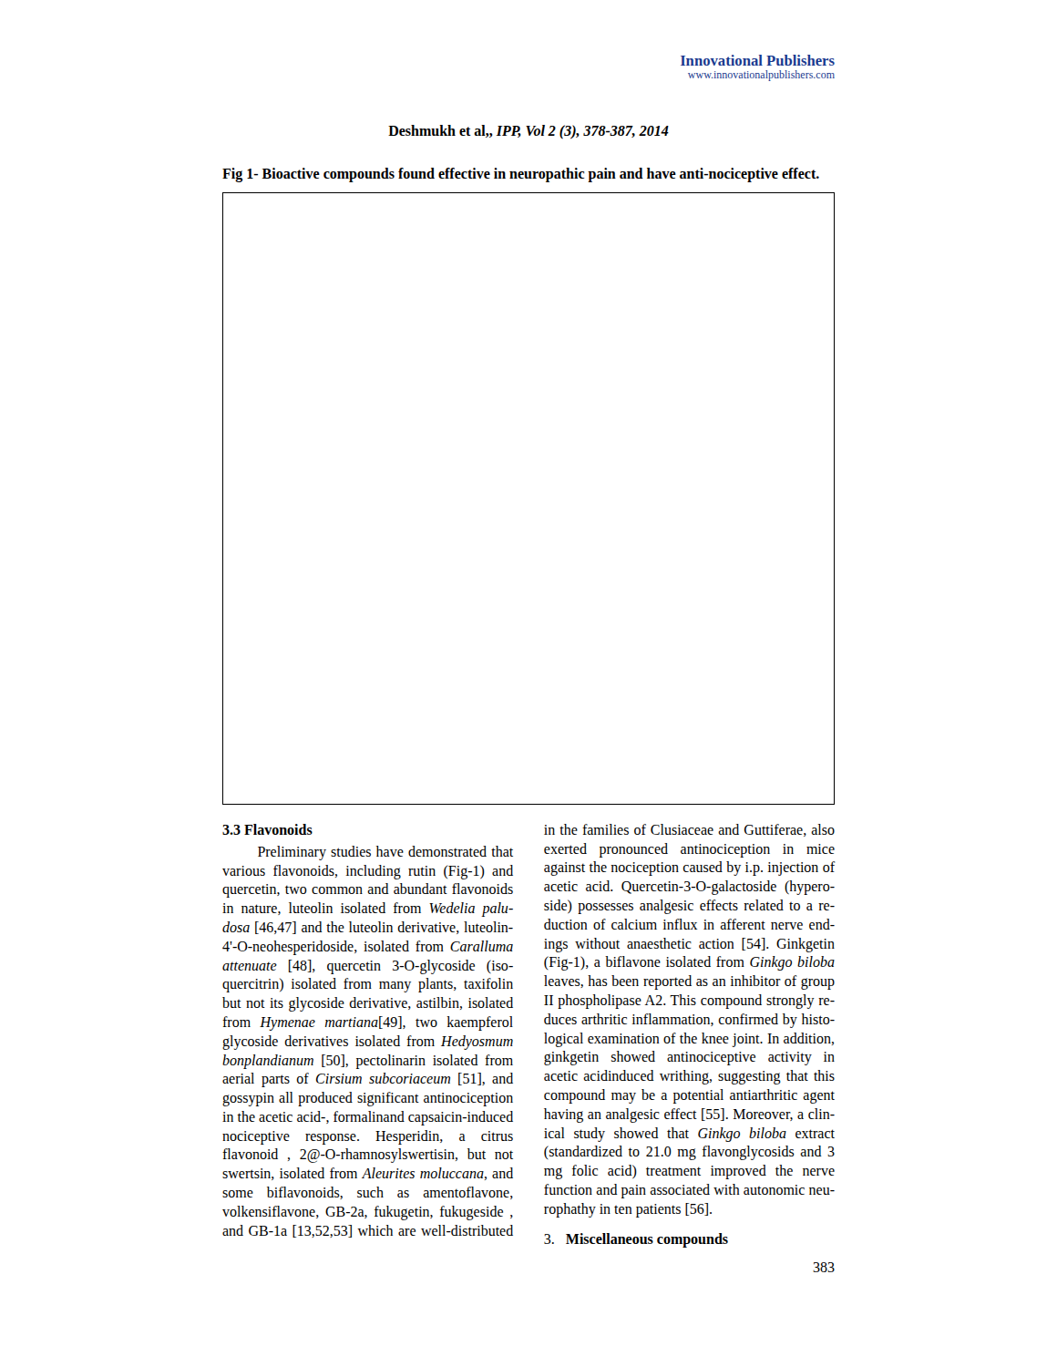Innovational Publishers
www.innovationalpublishers.com
Deshmukh et al,, IPP, Vol 2 (3), 378-387, 2014
Fig 1- Bioactive compounds found effective in neuropathic pain and have anti-nociceptive effect.
3.3 Flavonoids
Preliminary studies have demonstrated that various flavonoids, including rutin (Fig-1) and quercetin, two common and abundant flavonoids in nature, luteolin isolated from Wedelia paludosa [46,47] and the luteolin derivative, luteolin-4'-O-neohesperidoside, isolated from Caralluma attenuate [48], quercetin 3-O-glycoside (isoquercitrin) isolated from many plants, taxifolin but not its glycoside derivative, astilbin, isolated from Hymenae martiana[49], two kaempferol glycoside derivatives isolated from Hedyosmum bonplandianum [50], pectolinarin isolated from aerial parts of Cirsium subcoriaceum [51], and gossypin all produced significant antinociception in the acetic acid-, formalinand capsaicin-induced nociceptive response. Hesperidin, a citrus flavonoid , 2@-O-rhamnosylswertisin, but not swertsin, isolated from Aleurites moluccana, and some biflavonoids, such as amentoflavone, volkensiflavone, GB-2a, fukugetin, fukugeside , and GB-1a [13,52,53] which are well-distributed in the families of Clusiaceae and Guttiferae, also exerted pronounced antinociception in mice against the nociception caused by i.p. injection of acetic acid. Quercetin-3-O-galactoside (hyperoside) possesses analgesic effects related to a reduction of calcium influx in afferent nerve endings without anaesthetic action [54]. Ginkgetin (Fig-1), a biflavone isolated from Ginkgo biloba leaves, has been reported as an inhibitor of group II phospholipase A2. This compound strongly reduces arthritic inflammation, confirmed by histological examination of the knee joint. In addition, ginkgetin showed antinociceptive activity in acetic acidinduced writhing, suggesting that this compound may be a potential antiarthritic agent having an analgesic effect [55]. Moreover, a clinical study showed that Ginkgo biloba extract (standardized to 21.0 mg flavonglycosids and 3 mg folic acid) treatment improved the nerve function and pain associated with autonomic neurophathy in ten patients [56].
3. Miscellaneous compounds
383